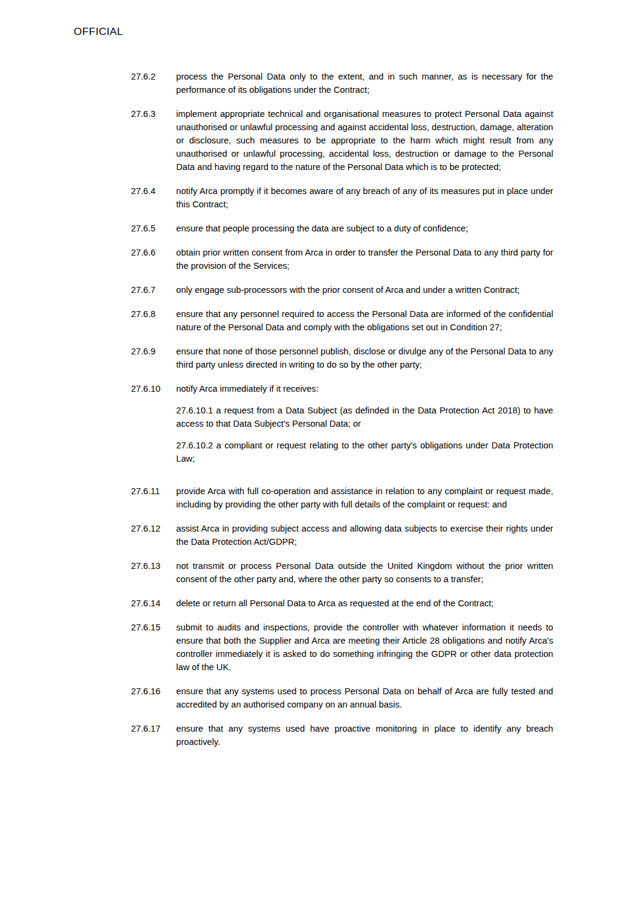OFFICIAL
27.6.2
process the Personal Data only to the extent, and in such manner, as is necessary for the performance of its obligations under the Contract;
27.6.3
implement appropriate technical and organisational measures to protect Personal Data against unauthorised or unlawful processing and against accidental loss, destruction, damage, alteration or disclosure, such measures to be appropriate to the harm which might result from any unauthorised or unlawful processing, accidental loss, destruction or damage to the Personal Data and having regard to the nature of the Personal Data which is to be protected;
27.6.4
notify Arca promptly if it becomes aware of any breach of any of its measures put in place under this Contract;
27.6.5
ensure that people processing the data are subject to a duty of confidence;
27.6.6
obtain prior written consent from Arca in order to transfer the Personal Data to any third party for the provision of the Services;
27.6.7
only engage sub-processors with the prior consent of Arca and under a written Contract;
27.6.8
ensure that any personnel required to access the Personal Data are informed of the confidential nature of the Personal Data and comply with the obligations set out in Condition 27;
27.6.9
ensure that none of those personnel publish, disclose or divulge any of the Personal Data to any third party unless directed in writing to do so by the other party;
27.6.10
notify Arca immediately if it receives:
27.6.10.1 a request from a Data Subject (as definded in the Data Protection Act 2018) to have access to that Data Subject's Personal Data; or
27.6.10.2 a compliant or request relating to the other party's obligations under Data Protection Law;
27.6.11
provide Arca with full co-operation and assistance in relation to any complaint or request made, including by providing the other party with full details of the complaint or request: and
27.6.12
assist Arca in providing subject access and allowing data subjects to exercise their rights under the Data Protection Act/GDPR;
27.6.13
not transmit or process Personal Data outside the United Kingdom without the prior written consent of the other party and, where the other party so consents to a transfer;
27.6.14
delete or return all Personal Data to Arca as requested at the end of the Contract;
27.6.15
submit to audits and inspections, provide the controller with whatever information it needs to ensure that both the Supplier and Arca are meeting their Article 28 obligations and notify Arca's controller immediately it is asked to do something infringing the GDPR or other data protection law of the UK.
27.6.16
ensure that any systems used to process Personal Data on behalf of Arca are fully tested and accredited by an authorised company on an annual basis.
27.6.17
ensure that any systems used have proactive monitoring in place to identify any breach proactively.